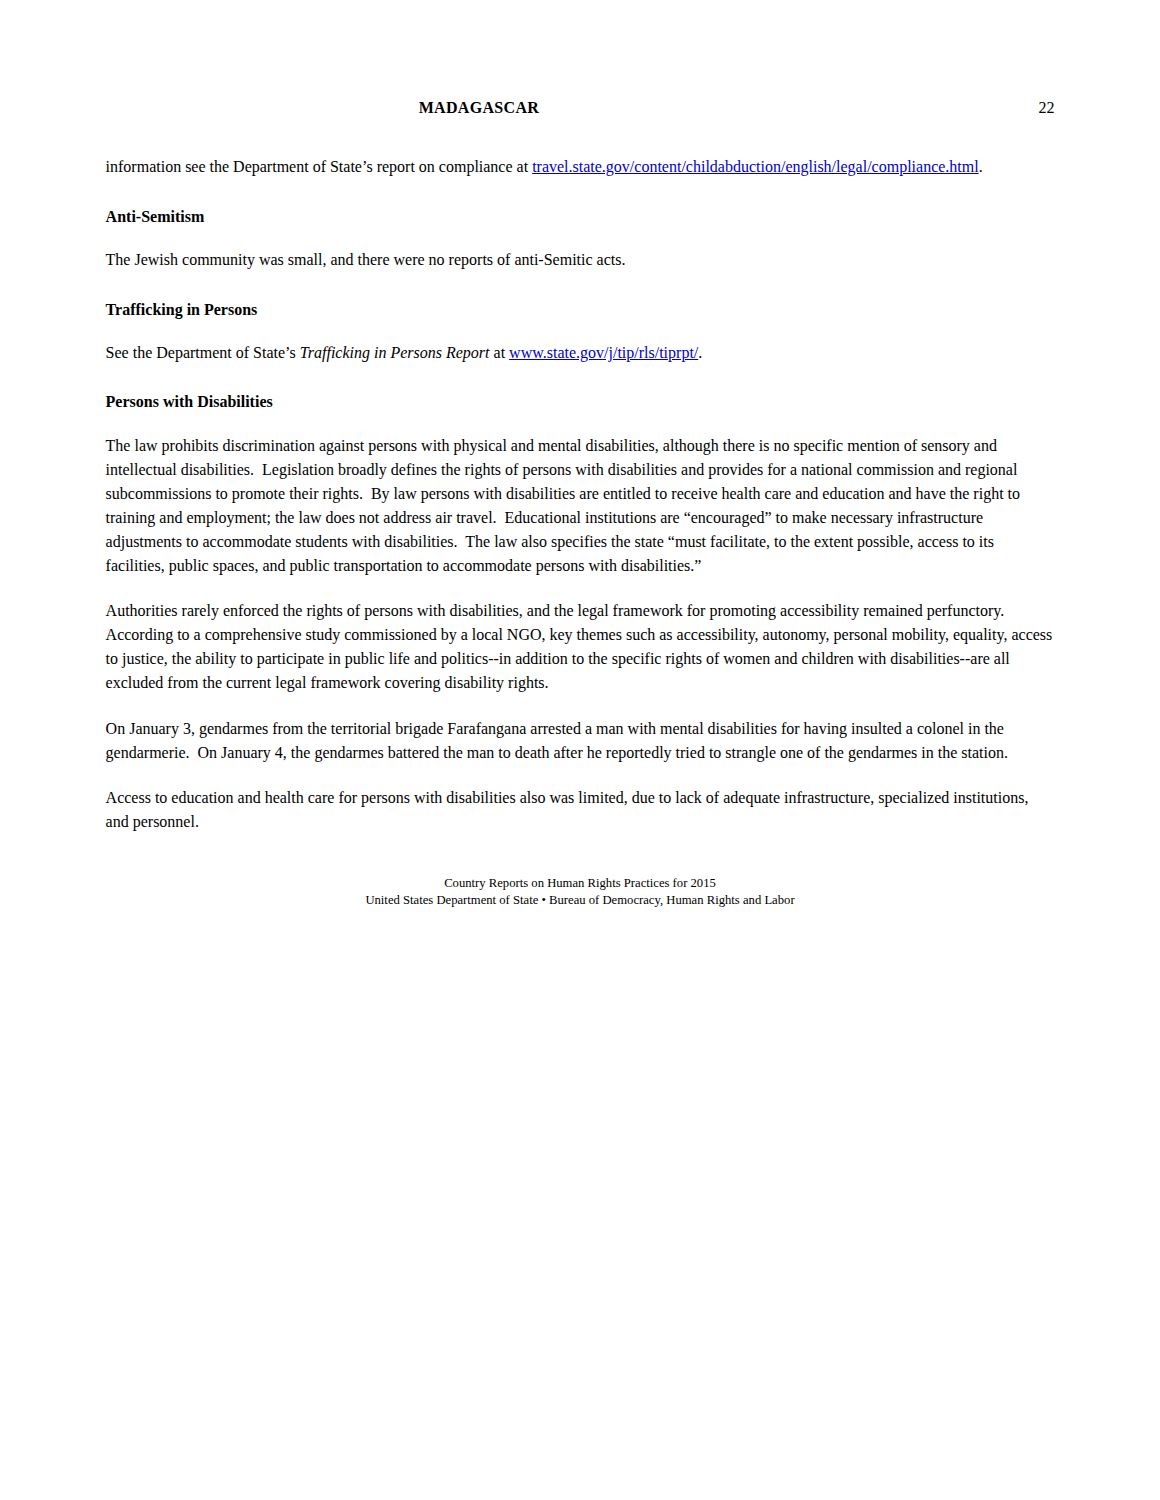MADAGASCAR 22
information see the Department of State’s report on compliance at travel.state.gov/content/childabduction/english/legal/compliance.html.
Anti-Semitism
The Jewish community was small, and there were no reports of anti-Semitic acts.
Trafficking in Persons
See the Department of State’s Trafficking in Persons Report at www.state.gov/j/tip/rls/tiprpt/.
Persons with Disabilities
The law prohibits discrimination against persons with physical and mental disabilities, although there is no specific mention of sensory and intellectual disabilities. Legislation broadly defines the rights of persons with disabilities and provides for a national commission and regional subcommissions to promote their rights. By law persons with disabilities are entitled to receive health care and education and have the right to training and employment; the law does not address air travel. Educational institutions are “encouraged” to make necessary infrastructure adjustments to accommodate students with disabilities. The law also specifies the state “must facilitate, to the extent possible, access to its facilities, public spaces, and public transportation to accommodate persons with disabilities.”
Authorities rarely enforced the rights of persons with disabilities, and the legal framework for promoting accessibility remained perfunctory. According to a comprehensive study commissioned by a local NGO, key themes such as accessibility, autonomy, personal mobility, equality, access to justice, the ability to participate in public life and politics--in addition to the specific rights of women and children with disabilities--are all excluded from the current legal framework covering disability rights.
On January 3, gendarmes from the territorial brigade Farafangana arrested a man with mental disabilities for having insulted a colonel in the gendarmerie. On January 4, the gendarmes battered the man to death after he reportedly tried to strangle one of the gendarmes in the station.
Access to education and health care for persons with disabilities also was limited, due to lack of adequate infrastructure, specialized institutions, and personnel.
Country Reports on Human Rights Practices for 2015
United States Department of State • Bureau of Democracy, Human Rights and Labor